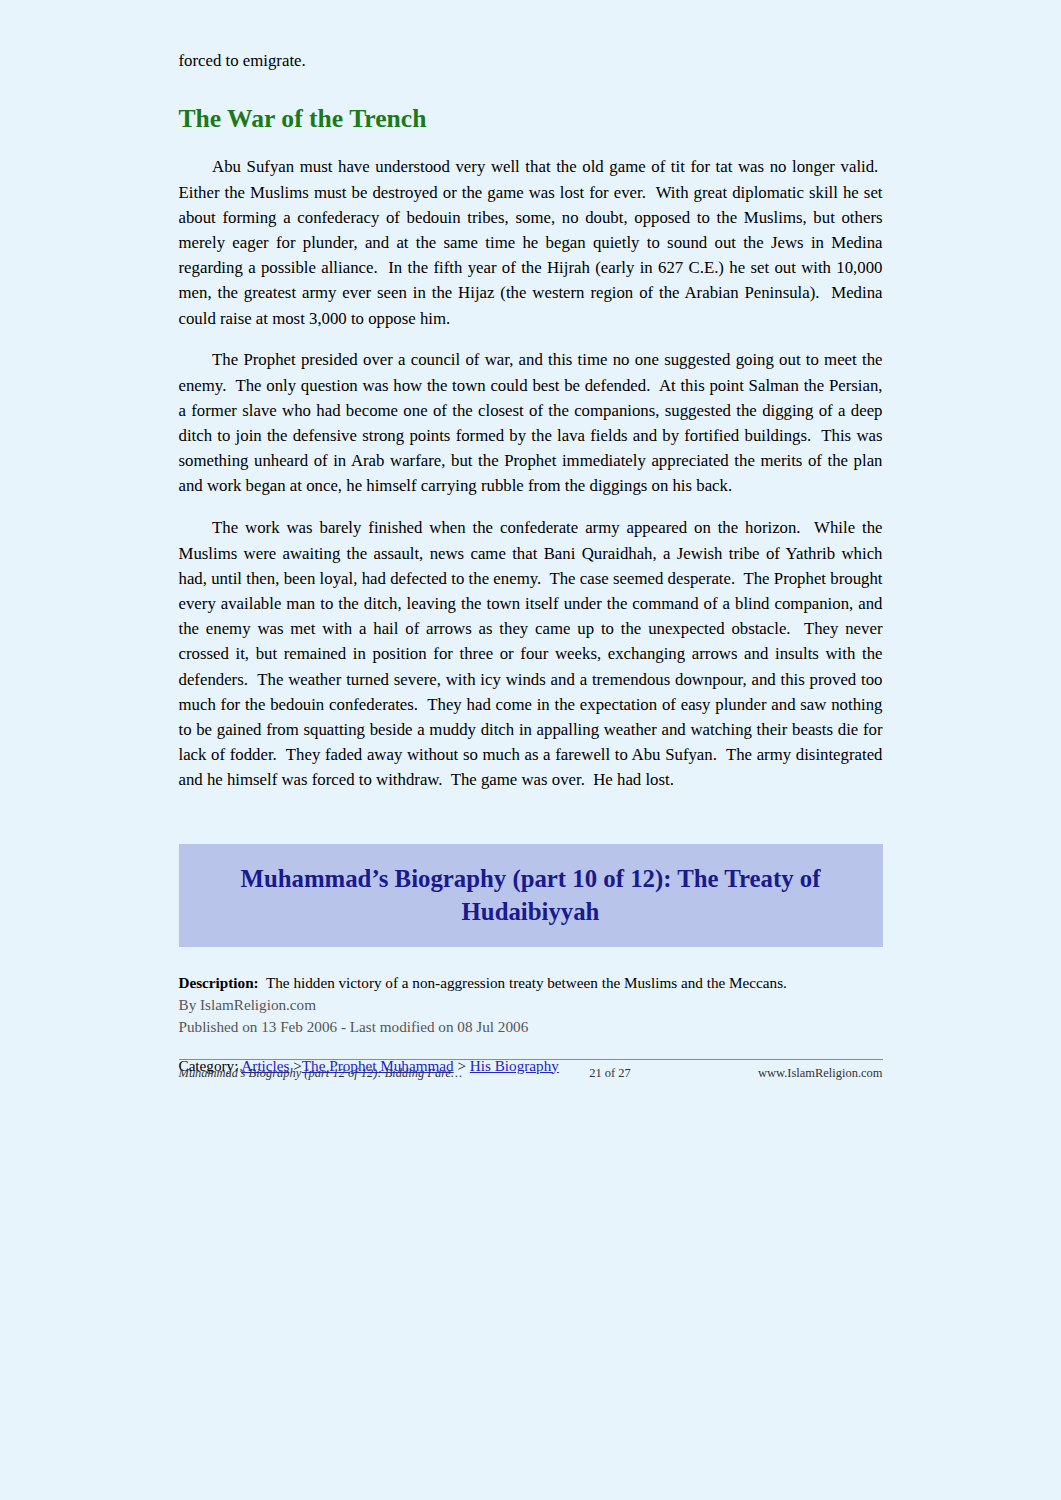forced to emigrate.
The War of the Trench
Abu Sufyan must have understood very well that the old game of tit for tat was no longer valid. Either the Muslims must be destroyed or the game was lost for ever. With great diplomatic skill he set about forming a confederacy of bedouin tribes, some, no doubt, opposed to the Muslims, but others merely eager for plunder, and at the same time he began quietly to sound out the Jews in Medina regarding a possible alliance. In the fifth year of the Hijrah (early in 627 C.E.) he set out with 10,000 men, the greatest army ever seen in the Hijaz (the western region of the Arabian Peninsula). Medina could raise at most 3,000 to oppose him.
The Prophet presided over a council of war, and this time no one suggested going out to meet the enemy. The only question was how the town could best be defended. At this point Salman the Persian, a former slave who had become one of the closest of the companions, suggested the digging of a deep ditch to join the defensive strong points formed by the lava fields and by fortified buildings. This was something unheard of in Arab warfare, but the Prophet immediately appreciated the merits of the plan and work began at once, he himself carrying rubble from the diggings on his back.
The work was barely finished when the confederate army appeared on the horizon. While the Muslims were awaiting the assault, news came that Bani Quraidhah, a Jewish tribe of Yathrib which had, until then, been loyal, had defected to the enemy. The case seemed desperate. The Prophet brought every available man to the ditch, leaving the town itself under the command of a blind companion, and the enemy was met with a hail of arrows as they came up to the unexpected obstacle. They never crossed it, but remained in position for three or four weeks, exchanging arrows and insults with the defenders. The weather turned severe, with icy winds and a tremendous downpour, and this proved too much for the bedouin confederates. They had come in the expectation of easy plunder and saw nothing to be gained from squatting beside a muddy ditch in appalling weather and watching their beasts die for lack of fodder. They faded away without so much as a farewell to Abu Sufyan. The army disintegrated and he himself was forced to withdraw. The game was over. He had lost.
Muhammad’s Biography (part 10 of 12): The Treaty of Hudaibiyyah
Description: The hidden victory of a non-aggression treaty between the Muslims and the Meccans.
By IslamReligion.com
Published on 13 Feb 2006 - Last modified on 08 Jul 2006
Category: Articles >The Prophet Muhammad > His Biography
Muhammad’s Biography (part 12 of 12): Bidding Fare… 21 of 27 www.IslamReligion.com